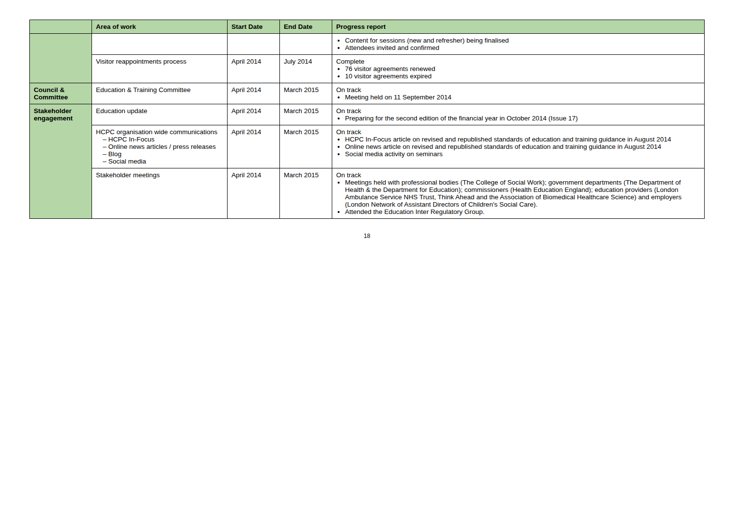| | Area of work | Start Date | End Date | Progress report |
| --- | --- | --- | --- | --- |
| | | | | Content for sessions (new and refresher) being finalised Attendees invited and confirmed |
| Visitor reappointments process | April 2014 | July 2014 | Complete 76 visitor agreements renewed 10 visitor agreements expired |
| Council & Committee | Education & Training Committee | April 2014 | March 2015 | On track Meeting held on 11 September 2014 |
| Stakeholder engagement | Education update | April 2014 | March 2015 | On track Preparing for the second edition of the financial year in October 2014 (Issue 17) |
| HCPC organisation wide communications HCPC In-Focus Online news articles / press releases Blog Social media | April 2014 | March 2015 | On track HCPC In-Focus article on revised and republished standards of education and training guidance in August 2014 Online news article on revised and republished standards of education and training guidance in August 2014 Social media activity on seminars |
| Stakeholder meetings | April 2014 | March 2015 | On track Meetings held with professional bodies (The College of Social Work); government departments (The Department of Health & the Department for Education); commissioners (Health Education England); education providers (London Ambulance Service NHS Trust, Think Ahead and the Association of Biomedical Healthcare Science) and employers (London Network of Assistant Directors of Children's Social Care). Attended the Education Inter Regulatory Group. |
18